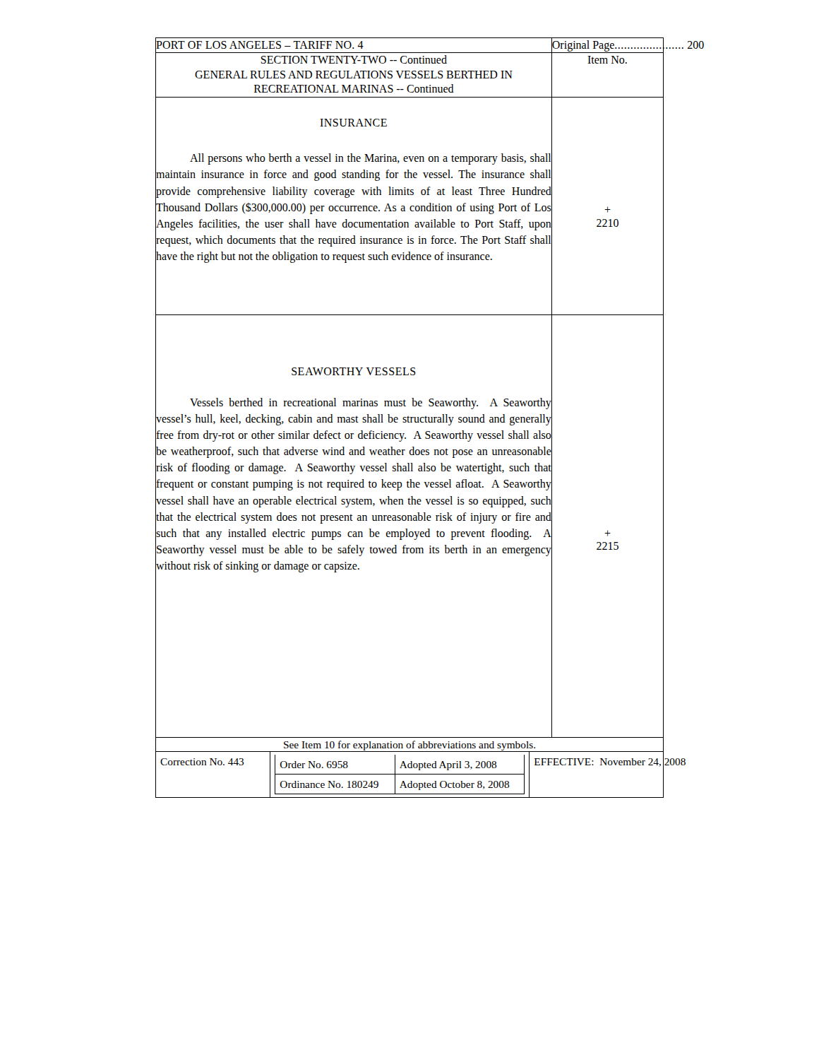| PORT OF LOS ANGELES – TARIFF NO. 4 | Original Page ...................... 200 |
| SECTION TWENTY-TWO -- Continued GENERAL RULES AND REGULATIONS VESSELS BERTHED IN RECREATIONAL MARINAS -- Continued | Item No. |
| INSURANCE All persons who berth a vessel in the Marina, even on a temporary basis, shall maintain insurance in force and good standing for the vessel. The insurance shall provide comprehensive liability coverage with limits of at least Three Hundred Thousand Dollars ($300,000.00) per occurrence. As a condition of using Port of Los Angeles facilities, the user shall have documentation available to Port Staff, upon request, which documents that the required insurance is in force. The Port Staff shall have the right but not the obligation to request such evidence of insurance. | + 2210 |
| SEAWORTHY VESSELS Vessels berthed in recreational marinas must be Seaworthy. A Seaworthy vessel’s hull, keel, decking, cabin and mast shall be structurally sound and generally free from dry-rot or other similar defect or deficiency. A Seaworthy vessel shall also be weatherproof, such that adverse wind and weather does not pose an unreasonable risk of flooding or damage. A Seaworthy vessel shall also be watertight, such that frequent or constant pumping is not required to keep the vessel afloat. A Seaworthy vessel shall have an operable electrical system, when the vessel is so equipped, such that the electrical system does not present an unreasonable risk of injury or fire and such that any installed electric pumps can be employed to prevent flooding. A Seaworthy vessel must be able to be safely towed from its berth in an emergency without risk of sinking or damage or capsize. | + 2215 |
| See Item 10 for explanation of abbreviations and symbols. |
| Correction No. 443 | / Order No. 6958 / Adopted April 3, 2008 / / Ordinance No. 180249 / Adopted October 8, 2008 / | EFFECTIVE: November 24, 2008 |